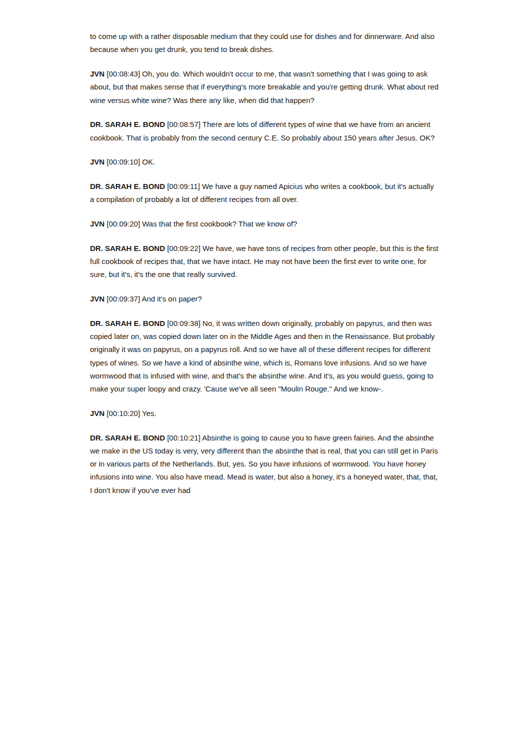to come up with a rather disposable medium that they could use for dishes and for dinnerware. And also because when you get drunk, you tend to break dishes.
JVN [00:08:43] Oh, you do. Which wouldn't occur to me, that wasn't something that I was going to ask about, but that makes sense that if everything's more breakable and you're getting drunk. What about red wine versus white wine? Was there any like, when did that happen?
DR. SARAH E. BOND [00:08:57] There are lots of different types of wine that we have from an ancient cookbook. That is probably from the second century C.E. So probably about 150 years after Jesus. OK?
JVN [00:09:10] OK.
DR. SARAH E. BOND [00:09:11] We have a guy named Apicius who writes a cookbook, but it's actually a compilation of probably a lot of different recipes from all over.
JVN [00:09:20] Was that the first cookbook? That we know of?
DR. SARAH E. BOND [00:09:22] We have, we have tons of recipes from other people, but this is the first full cookbook of recipes that, that we have intact. He may not have been the first ever to write one, for sure, but it's, it's the one that really survived.
JVN [00:09:37] And it's on paper?
DR. SARAH E. BOND [00:09:38] No, it was written down originally, probably on papyrus, and then was copied later on, was copied down later on in the Middle Ages and then in the Renaissance. But probably originally it was on papyrus, on a papyrus roll. And so we have all of these different recipes for different types of wines. So we have a kind of absinthe wine, which is, Romans love infusions. And so we have wormwood that is infused with wine, and that's the absinthe wine. And it's, as you would guess, going to make your super loopy and crazy. 'Cause we've all seen "Moulin Rouge." And we know-.
JVN [00:10:20] Yes.
DR. SARAH E. BOND [00:10:21] Absinthe is going to cause you to have green fairies. And the absinthe we make in the US today is very, very different than the absinthe that is real, that you can still get in Paris or in various parts of the Netherlands. But, yes. So you have infusions of wormwood. You have honey infusions into wine. You also have mead. Mead is water, but also a honey, it's a honeyed water, that, that, I don't know if you've ever had